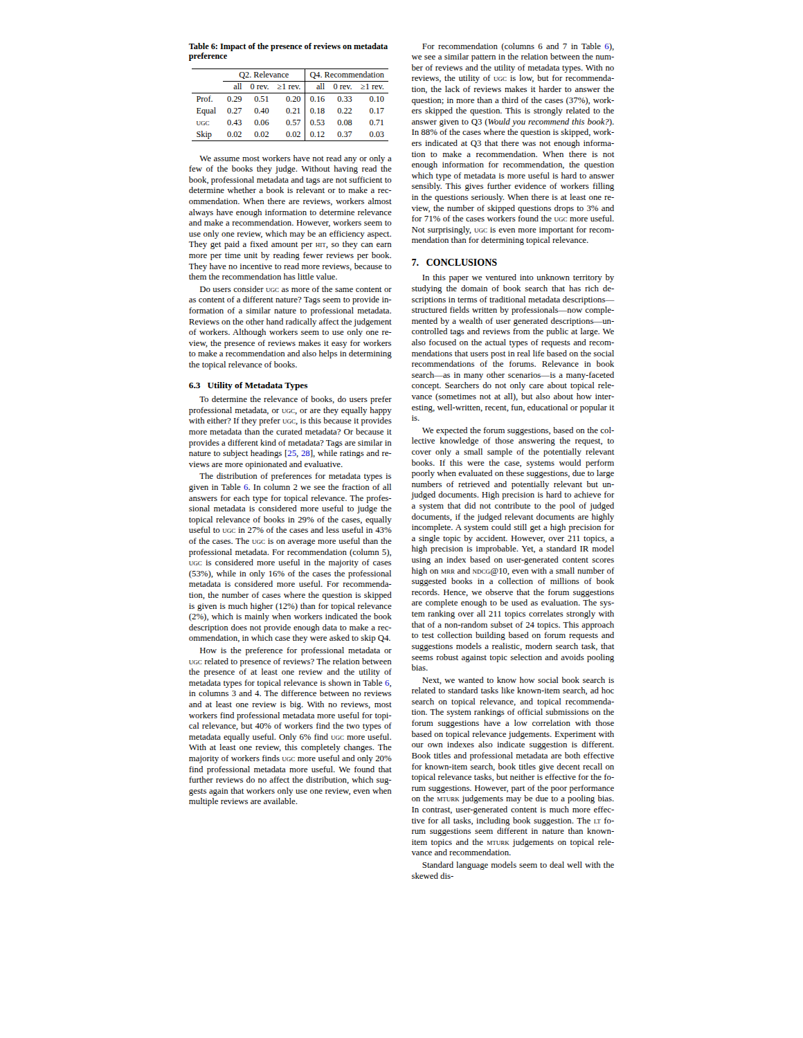Table 6: Impact of the presence of reviews on metadata preference
| | Q2. Relevance | Q4. Recommendation |
| --- | --- | --- |
| | all | 0 rev. | ≥1 rev. | all | 0 rev. | ≥1 rev. |
| Prof. | 0.29 | 0.51 | 0.20 | 0.16 | 0.33 | 0.10 |
| Equal | 0.27 | 0.40 | 0.21 | 0.18 | 0.22 | 0.17 |
| ugc | 0.43 | 0.06 | 0.57 | 0.53 | 0.08 | 0.71 |
| Skip | 0.02 | 0.02 | 0.02 | 0.12 | 0.37 | 0.03 |
We assume most workers have not read any or only a few of the books they judge. Without having read the book, professional metadata and tags are not sufficient to determine whether a book is relevant or to make a recommendation. When there are reviews, workers almost always have enough information to determine relevance and make a recommendation. However, workers seem to use only one review, which may be an efficiency aspect. They get paid a fixed amount per hit, so they can earn more per time unit by reading fewer reviews per book. They have no incentive to read more reviews, because to them the recommendation has little value.
Do users consider ugc as more of the same content or as content of a different nature? Tags seem to provide information of a similar nature to professional metadata. Reviews on the other hand radically affect the judgement of workers. Although workers seem to use only one review, the presence of reviews makes it easy for workers to make a recommendation and also helps in determining the topical relevance of books.
6.3 Utility of Metadata Types
To determine the relevance of books, do users prefer professional metadata, or ugc, or are they equally happy with either? If they prefer ugc, is this because it provides more metadata than the curated metadata? Or because it provides a different kind of metadata? Tags are similar in nature to subject headings [25, 28], while ratings and reviews are more opinionated and evaluative.
The distribution of preferences for metadata types is given in Table 6. In column 2 we see the fraction of all answers for each type for topical relevance. The professional metadata is considered more useful to judge the topical relevance of books in 29% of the cases, equally useful to ugc in 27% of the cases and less useful in 43% of the cases. The ugc is on average more useful than the professional metadata. For recommendation (column 5), ugc is considered more useful in the majority of cases (53%), while in only 16% of the cases the professional metadata is considered more useful. For recommendation, the number of cases where the question is skipped is given is much higher (12%) than for topical relevance (2%), which is mainly when workers indicated the book description does not provide enough data to make a recommendation, in which case they were asked to skip Q4.
How is the preference for professional metadata or ugc related to presence of reviews? The relation between the presence of at least one review and the utility of metadata types for topical relevance is shown in Table 6, in columns 3 and 4. The difference between no reviews and at least one review is big. With no reviews, most workers find professional metadata more useful for topical relevance, but 40% of workers find the two types of metadata equally useful. Only 6% find ugc more useful. With at least one review, this completely changes. The majority of workers finds ugc more useful and only 20% find professional metadata more useful. We found that further reviews do no affect the distribution, which suggests again that workers only use one review, even when multiple reviews are available.
For recommendation (columns 6 and 7 in Table 6), we see a similar pattern in the relation between the number of reviews and the utility of metadata types. With no reviews, the utility of ugc is low, but for recommendation, the lack of reviews makes it harder to answer the question; in more than a third of the cases (37%), workers skipped the question. This is strongly related to the answer given to Q3 (Would you recommend this book?). In 88% of the cases where the question is skipped, workers indicated at Q3 that there was not enough information to make a recommendation. When there is not enough information for recommendation, the question which type of metadata is more useful is hard to answer sensibly. This gives further evidence of workers filling in the questions seriously. When there is at least one review, the number of skipped questions drops to 3% and for 71% of the cases workers found the ugc more useful. Not surprisingly, ugc is even more important for recommendation than for determining topical relevance.
7. CONCLUSIONS
In this paper we ventured into unknown territory by studying the domain of book search that has rich descriptions in terms of traditional metadata descriptions—structured fields written by professionals—now complemented by a wealth of user generated descriptions—uncontrolled tags and reviews from the public at large. We also focused on the actual types of requests and recommendations that users post in real life based on the social recommendations of the forums. Relevance in book search—as in many other scenarios—is a many-faceted concept. Searchers do not only care about topical relevance (sometimes not at all), but also about how interesting, well-written, recent, fun, educational or popular it is.
We expected the forum suggestions, based on the collective knowledge of those answering the request, to cover only a small sample of the potentially relevant books. If this were the case, systems would perform poorly when evaluated on these suggestions, due to large numbers of retrieved and potentially relevant but unjudged documents. High precision is hard to achieve for a system that did not contribute to the pool of judged documents, if the judged relevant documents are highly incomplete. A system could still get a high precision for a single topic by accident. However, over 211 topics, a high precision is improbable. Yet, a standard IR model using an index based on user-generated content scores high on mrr and ndcg@10, even with a small number of suggested books in a collection of millions of book records. Hence, we observe that the forum suggestions are complete enough to be used as evaluation. The system ranking over all 211 topics correlates strongly with that of a non-random subset of 24 topics. This approach to test collection building based on forum requests and suggestions models a realistic, modern search task, that seems robust against topic selection and avoids pooling bias.
Next, we wanted to know how social book search is related to standard tasks like known-item search, ad hoc search on topical relevance, and topical recommendation. The system rankings of official submissions on the forum suggestions have a low correlation with those based on topical relevance judgements. Experiment with our own indexes also indicate suggestion is different. Book titles and professional metadata are both effective for known-item search, book titles give decent recall on topical relevance tasks, but neither is effective for the forum suggestions. However, part of the poor performance on the mturk judgements may be due to a pooling bias. In contrast, user-generated content is much more effective for all tasks, including book suggestion. The lt forum suggestions seem different in nature than known-item topics and the mturk judgements on topical relevance and recommendation.
Standard language models seem to deal well with the skewed dis-